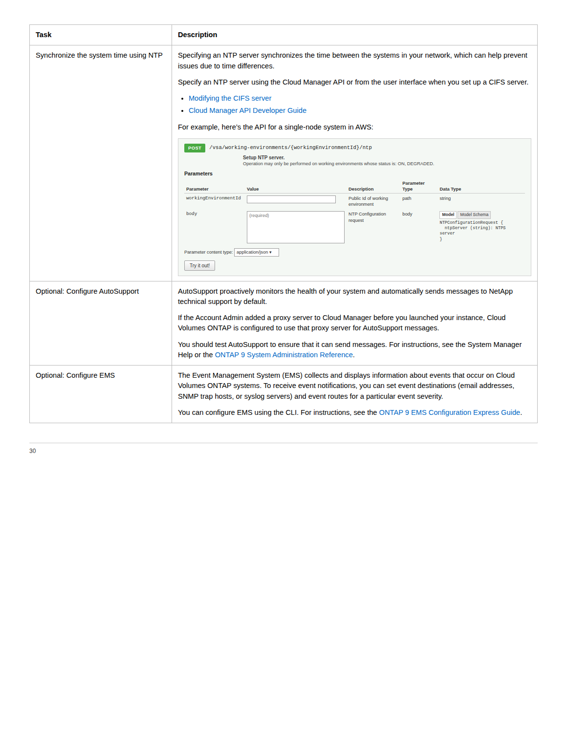| Task | Description |
| --- | --- |
| Synchronize the system time using NTP | Specifying an NTP server synchronizes the time between the systems in your network, which can help prevent issues due to time differences. Specify an NTP server using the Cloud Manager API or from the user interface when you set up a CIFS server. Modifying the CIFS server Cloud Manager API Developer Guide For example, here’s the API for a single-node system in AWS: POST /vsa/working-environments/{workingEnvironmentId}/ntp Setup NTP server. Operation may only be performed on working environments whose status is: ON, DEGRADED. Parameters / Parameter / Value / Description / Parameter Type / Data Type / / --- / --- / --- / --- / --- / / workingEnvironmentId / / Public Id of working environment / path / string / / body / (required) / NTP Configuration request / body / Model Model Schema NTPConfigurationRequest { ntpServer (string): NTPS server } / Parameter content type: application/json ▾ Try it out! |
| Optional: Configure AutoSupport | AutoSupport proactively monitors the health of your system and automatically sends messages to NetApp technical support by default. If the Account Admin added a proxy server to Cloud Manager before you launched your instance, Cloud Volumes ONTAP is configured to use that proxy server for AutoSupport messages. You should test AutoSupport to ensure that it can send messages. For instructions, see the System Manager Help or the ONTAP 9 System Administration Reference . |
| Optional: Configure EMS | The Event Management System (EMS) collects and displays information about events that occur on Cloud Volumes ONTAP systems. To receive event notifications, you can set event destinations (email addresses, SNMP trap hosts, or syslog servers) and event routes for a particular event severity. You can configure EMS using the CLI. For instructions, see the ONTAP 9 EMS Configuration Express Guide . |
30